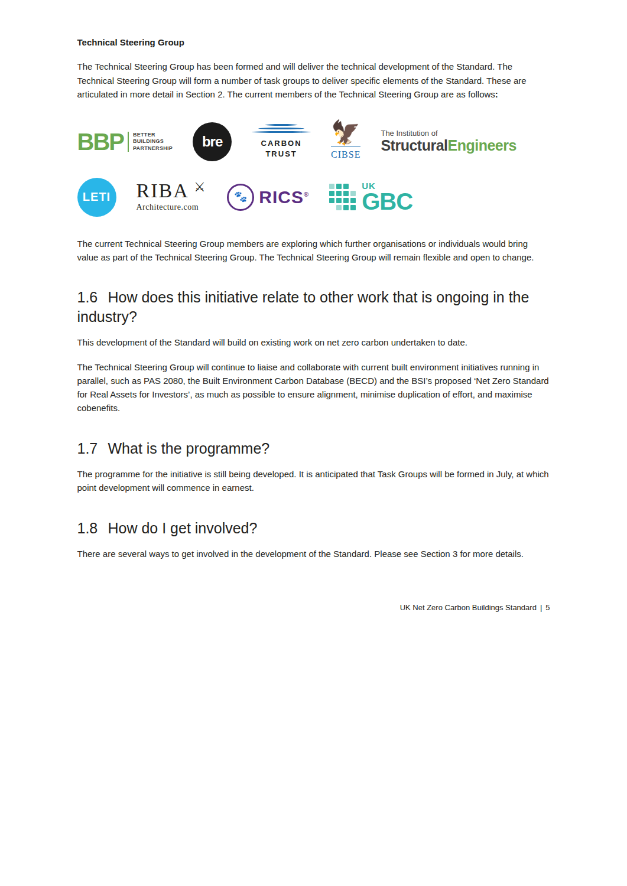Technical Steering Group
The Technical Steering Group has been formed and will deliver the technical development of the Standard. The Technical Steering Group will form a number of task groups to deliver specific elements of the Standard. These are articulated in more detail in Section 2. The current members of the Technical Steering Group are as follows:
BBP BETTER
BUILDINGS
PARTNERSHIP
bre
CARBON
TRUST
🦅
CIBSE
The Institution of
StructuralEngineers
LETI
RIBA ⚔
Architecture.com
🐾
RICS®
UK
GBC
The current Technical Steering Group members are exploring which further organisations or individuals would bring value as part of the Technical Steering Group. The Technical Steering Group will remain flexible and open to change.
1.6 How does this initiative relate to other work that is ongoing in the industry?
This development of the Standard will build on existing work on net zero carbon undertaken to date.
The Technical Steering Group will continue to liaise and collaborate with current built environment initiatives running in parallel, such as PAS 2080, the Built Environment Carbon Database (BECD) and the BSI’s proposed ‘Net Zero Standard for Real Assets for Investors’, as much as possible to ensure alignment, minimise duplication of effort, and maximise cobenefits.
1.7 What is the programme?
The programme for the initiative is still being developed. It is anticipated that Task Groups will be formed in July, at which point development will commence in earnest.
1.8 How do I get involved?
There are several ways to get involved in the development of the Standard. Please see Section 3 for more details.
UK Net Zero Carbon Buildings Standard|5